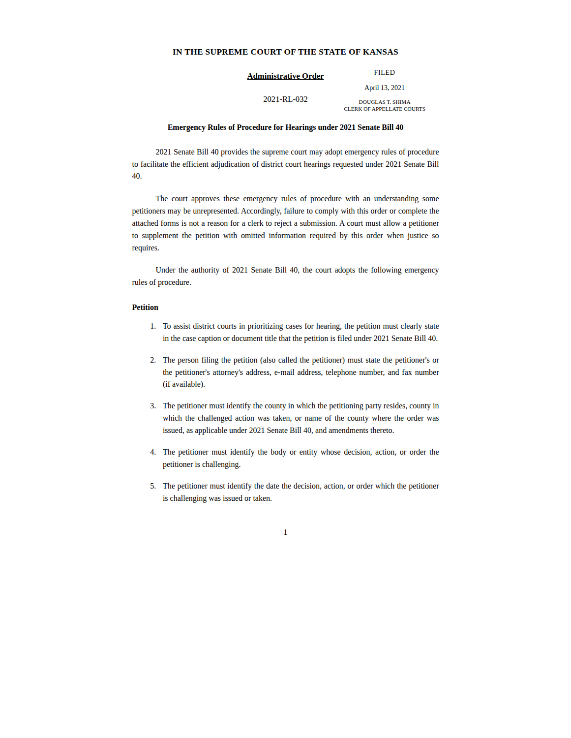IN THE SUPREME COURT OF THE STATE OF KANSAS
FILED
April 13, 2021
DOUGLAS T. SHIMA
CLERK OF APPELLATE COURTS
Administrative Order
2021-RL-032
Emergency Rules of Procedure for Hearings under 2021 Senate Bill 40
2021 Senate Bill 40 provides the supreme court may adopt emergency rules of procedure to facilitate the efficient adjudication of district court hearings requested under 2021 Senate Bill 40.
The court approves these emergency rules of procedure with an understanding some petitioners may be unrepresented. Accordingly, failure to comply with this order or complete the attached forms is not a reason for a clerk to reject a submission. A court must allow a petitioner to supplement the petition with omitted information required by this order when justice so requires.
Under the authority of 2021 Senate Bill 40, the court adopts the following emergency rules of procedure.
Petition
To assist district courts in prioritizing cases for hearing, the petition must clearly state in the case caption or document title that the petition is filed under 2021 Senate Bill 40.
The person filing the petition (also called the petitioner) must state the petitioner's or the petitioner's attorney's address, e-mail address, telephone number, and fax number (if available).
The petitioner must identify the county in which the petitioning party resides, county in which the challenged action was taken, or name of the county where the order was issued, as applicable under 2021 Senate Bill 40, and amendments thereto.
The petitioner must identify the body or entity whose decision, action, or order the petitioner is challenging.
The petitioner must identify the date the decision, action, or order which the petitioner is challenging was issued or taken.
1